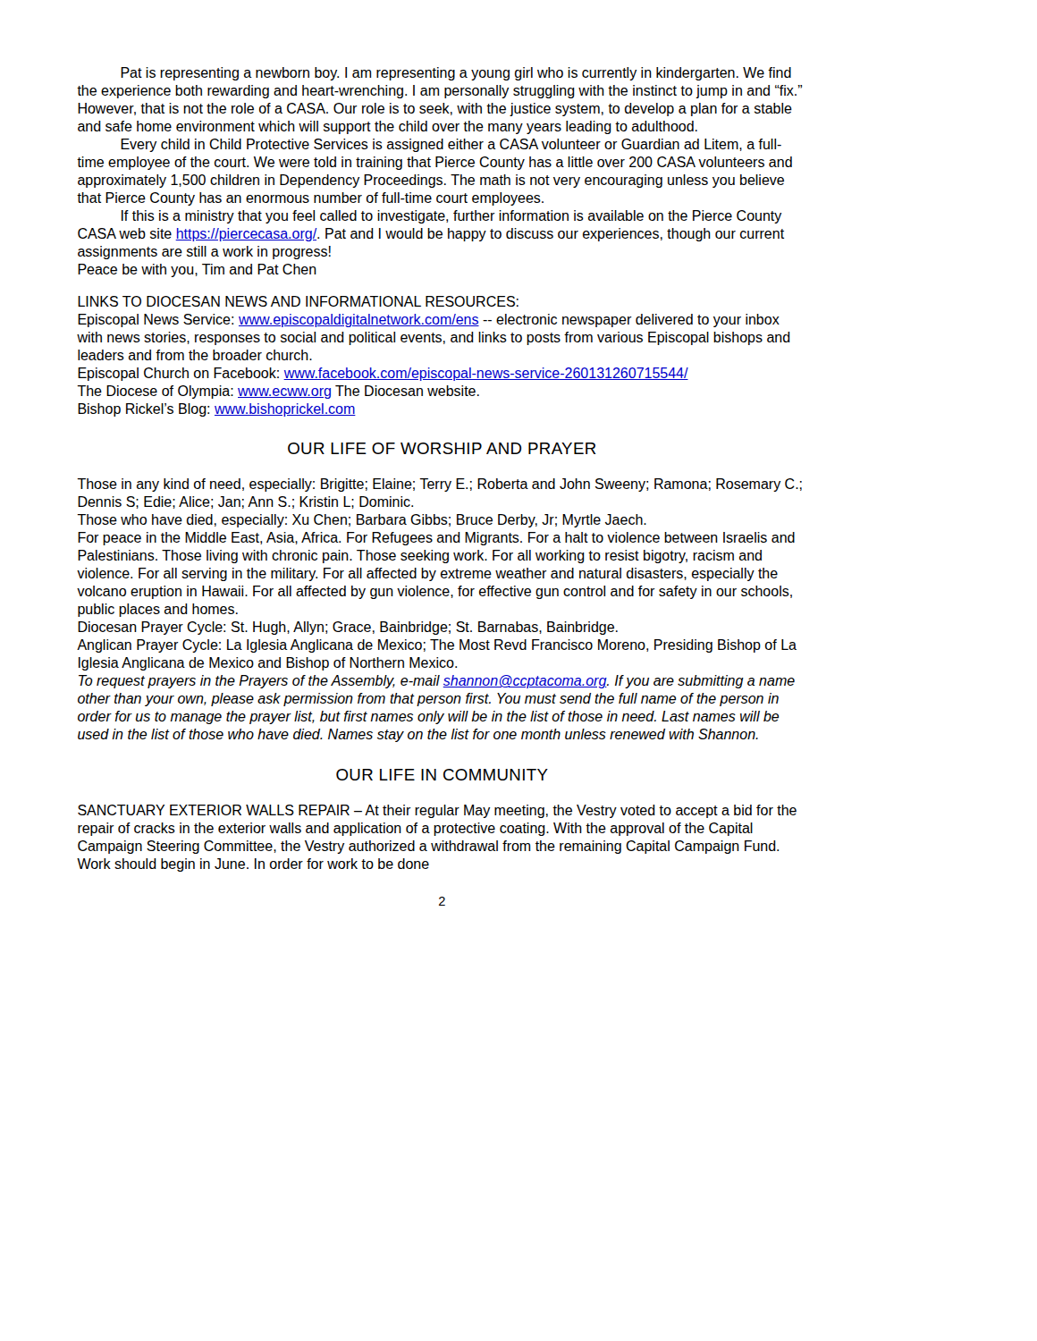Pat is representing a newborn boy. I am representing a young girl who is currently in kindergarten. We find the experience both rewarding and heart-wrenching. I am personally struggling with the instinct to jump in and “fix.” However, that is not the role of a CASA. Our role is to seek, with the justice system, to develop a plan for a stable and safe home environment which will support the child over the many years leading to adulthood.
Every child in Child Protective Services is assigned either a CASA volunteer or Guardian ad Litem, a full-time employee of the court. We were told in training that Pierce County has a little over 200 CASA volunteers and approximately 1,500 children in Dependency Proceedings. The math is not very encouraging unless you believe that Pierce County has an enormous number of full-time court employees.
If this is a ministry that you feel called to investigate, further information is available on the Pierce County CASA web site https://piercecasa.org/. Pat and I would be happy to discuss our experiences, though our current assignments are still a work in progress!
Peace be with you, Tim and Pat Chen
LINKS TO DIOCESAN NEWS AND INFORMATIONAL RESOURCES:
Episcopal News Service: www.episcopaldigitalnetwork.com/ens -- electronic newspaper delivered to your inbox with news stories, responses to social and political events, and links to posts from various Episcopal bishops and leaders and from the broader church.
Episcopal Church on Facebook: www.facebook.com/episcopal-news-service-260131260715544/
The Diocese of Olympia: www.ecww.org The Diocesan website.
Bishop Rickel’s Blog: www.bishoprickel.com
OUR LIFE OF WORSHIP AND PRAYER
Those in any kind of need, especially: Brigitte; Elaine; Terry E.; Roberta and John Sweeny; Ramona; Rosemary C.; Dennis S; Edie; Alice; Jan; Ann S.; Kristin L; Dominic.
Those who have died, especially: Xu Chen; Barbara Gibbs; Bruce Derby, Jr; Myrtle Jaech.
For peace in the Middle East, Asia, Africa. For Refugees and Migrants. For a halt to violence between Israelis and Palestinians. Those living with chronic pain. Those seeking work. For all working to resist bigotry, racism and violence. For all serving in the military. For all affected by extreme weather and natural disasters, especially the volcano eruption in Hawaii. For all affected by gun violence, for effective gun control and for safety in our schools, public places and homes.
Diocesan Prayer Cycle: St. Hugh, Allyn; Grace, Bainbridge; St. Barnabas, Bainbridge.
Anglican Prayer Cycle: La Iglesia Anglicana de Mexico; The Most Revd Francisco Moreno, Presiding Bishop of La Iglesia Anglicana de Mexico and Bishop of Northern Mexico.
To request prayers in the Prayers of the Assembly, e-mail shannon@ccptacoma.org. If you are submitting a name other than your own, please ask permission from that person first. You must send the full name of the person in order for us to manage the prayer list, but first names only will be in the list of those in need. Last names will be used in the list of those who have died. Names stay on the list for one month unless renewed with Shannon.
OUR LIFE IN COMMUNITY
SANCTUARY EXTERIOR WALLS REPAIR – At their regular May meeting, the Vestry voted to accept a bid for the repair of cracks in the exterior walls and application of a protective coating. With the approval of the Capital Campaign Steering Committee, the Vestry authorized a withdrawal from the remaining Capital Campaign Fund. Work should begin in June. In order for work to be done
2